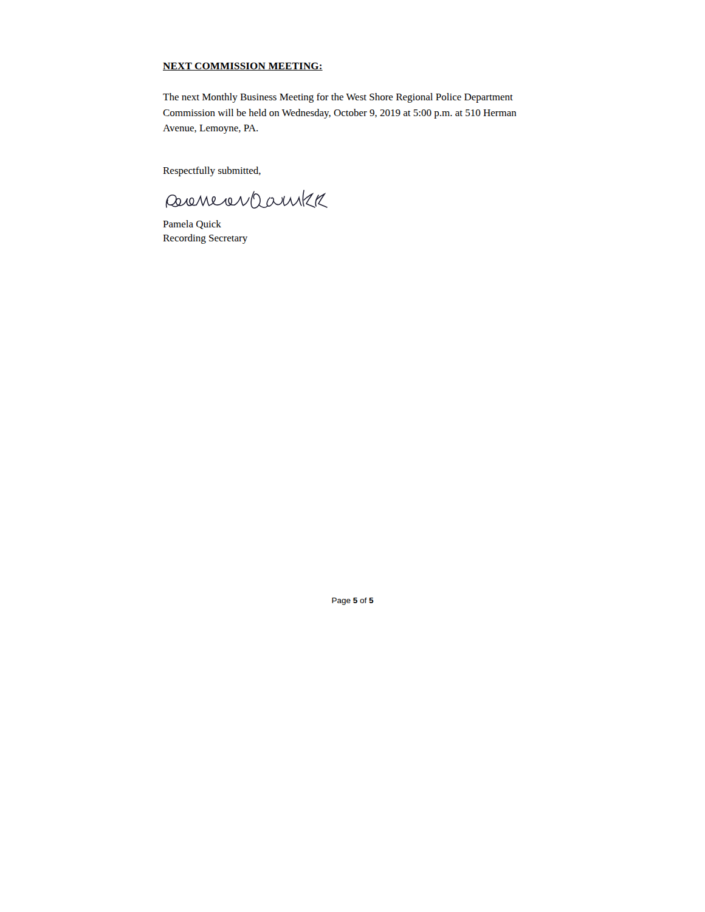NEXT COMMISSION MEETING:
The next Monthly Business Meeting for the West Shore Regional Police Department Commission will be held on Wednesday, October 9, 2019 at 5:00 p.m. at 510 Herman Avenue, Lemoyne, PA.
Respectfully submitted,
Pamela Quick
Recording Secretary
Page 5 of 5